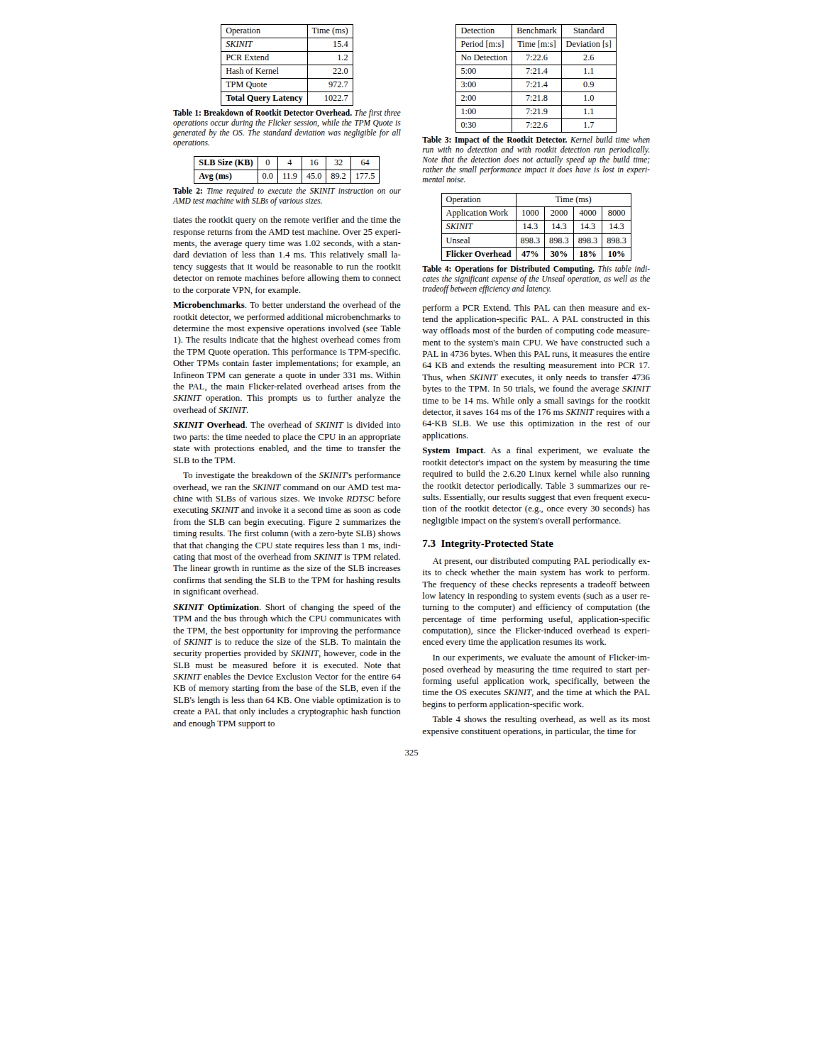| Operation | Time (ms) |
| SKINIT | 15.4 |
| PCR Extend | 1.2 |
| Hash of Kernel | 22.0 |
| TPM Quote | 972.7 |
| Total Query Latency | 1022.7 |
Table 1: Breakdown of Rootkit Detector Overhead. The first three operations occur during the Flicker session, while the TPM Quote is generated by the OS. The standard deviation was negligible for all operations.
| SLB Size (KB) | 0 | 4 | 16 | 32 | 64 |
| Avg (ms) | 0.0 | 11.9 | 45.0 | 89.2 | 177.5 |
Table 2: Time required to execute the SKINIT instruction on our AMD test machine with SLBs of various sizes.
tiates the rootkit query on the remote verifier and the time the response returns from the AMD test machine. Over 25 experiments, the average query time was 1.02 seconds, with a standard deviation of less than 1.4 ms. This relatively small latency suggests that it would be reasonable to run the rootkit detector on remote machines before allowing them to connect to the corporate VPN, for example.
Microbenchmarks. To better understand the overhead of the rootkit detector, we performed additional microbenchmarks to determine the most expensive operations involved (see Table 1). The results indicate that the highest overhead comes from the TPM Quote operation. This performance is TPM-specific. Other TPMs contain faster implementations; for example, an Infineon TPM can generate a quote in under 331 ms. Within the PAL, the main Flicker-related overhead arises from the SKINIT operation. This prompts us to further analyze the overhead of SKINIT.
SKINIT Overhead. The overhead of SKINIT is divided into two parts: the time needed to place the CPU in an appropriate state with protections enabled, and the time to transfer the SLB to the TPM.
To investigate the breakdown of the SKINIT's performance overhead, we ran the SKINIT command on our AMD test machine with SLBs of various sizes. We invoke RDTSC before executing SKINIT and invoke it a second time as soon as code from the SLB can begin executing. Figure 2 summarizes the timing results. The first column (with a zero-byte SLB) shows that that changing the CPU state requires less than 1 ms, indicating that most of the overhead from SKINIT is TPM related. The linear growth in runtime as the size of the SLB increases confirms that sending the SLB to the TPM for hashing results in significant overhead.
SKINIT Optimization. Short of changing the speed of the TPM and the bus through which the CPU communicates with the TPM, the best opportunity for improving the performance of SKINIT is to reduce the size of the SLB. To maintain the security properties provided by SKINIT, however, code in the SLB must be measured before it is executed. Note that SKINIT enables the Device Exclusion Vector for the entire 64 KB of memory starting from the base of the SLB, even if the SLB's length is less than 64 KB. One viable optimization is to create a PAL that only includes a cryptographic hash function and enough TPM support to
| Detection | Benchmark | Standard |
| Period [m:s] | Time [m:s] | Deviation [s] |
| No Detection | 7:22.6 | 2.6 |
| 5:00 | 7:21.4 | 1.1 |
| 3:00 | 7:21.4 | 0.9 |
| 2:00 | 7:21.8 | 1.0 |
| 1:00 | 7:21.9 | 1.1 |
| 0:30 | 7:22.6 | 1.7 |
Table 3: Impact of the Rootkit Detector. Kernel build time when run with no detection and with rootkit detection run periodically. Note that the detection does not actually speed up the build time; rather the small performance impact it does have is lost in experimental noise.
| Operation | Time (ms) |
| Application Work | 1000 | 2000 | 4000 | 8000 |
| SKINIT | 14.3 | 14.3 | 14.3 | 14.3 |
| Unseal | 898.3 | 898.3 | 898.3 | 898.3 |
| Flicker Overhead | 47% | 30% | 18% | 10% |
Table 4: Operations for Distributed Computing. This table indicates the significant expense of the Unseal operation, as well as the tradeoff between efficiency and latency.
perform a PCR Extend. This PAL can then measure and extend the application-specific PAL. A PAL constructed in this way offloads most of the burden of computing code measurement to the system's main CPU. We have constructed such a PAL in 4736 bytes. When this PAL runs, it measures the entire 64 KB and extends the resulting measurement into PCR 17. Thus, when SKINIT executes, it only needs to transfer 4736 bytes to the TPM. In 50 trials, we found the average SKINIT time to be 14 ms. While only a small savings for the rootkit detector, it saves 164 ms of the 176 ms SKINIT requires with a 64-KB SLB. We use this optimization in the rest of our applications.
System Impact. As a final experiment, we evaluate the rootkit detector's impact on the system by measuring the time required to build the 2.6.20 Linux kernel while also running the rootkit detector periodically. Table 3 summarizes our results. Essentially, our results suggest that even frequent execution of the rootkit detector (e.g., once every 30 seconds) has negligible impact on the system's overall performance.
7.3 Integrity-Protected State
At present, our distributed computing PAL periodically exits to check whether the main system has work to perform. The frequency of these checks represents a tradeoff between low latency in responding to system events (such as a user returning to the computer) and efficiency of computation (the percentage of time performing useful, application-specific computation), since the Flicker-induced overhead is experienced every time the application resumes its work.
In our experiments, we evaluate the amount of Flicker-imposed overhead by measuring the time required to start performing useful application work, specifically, between the time the OS executes SKINIT, and the time at which the PAL begins to perform application-specific work.
Table 4 shows the resulting overhead, as well as its most expensive constituent operations, in particular, the time for
325